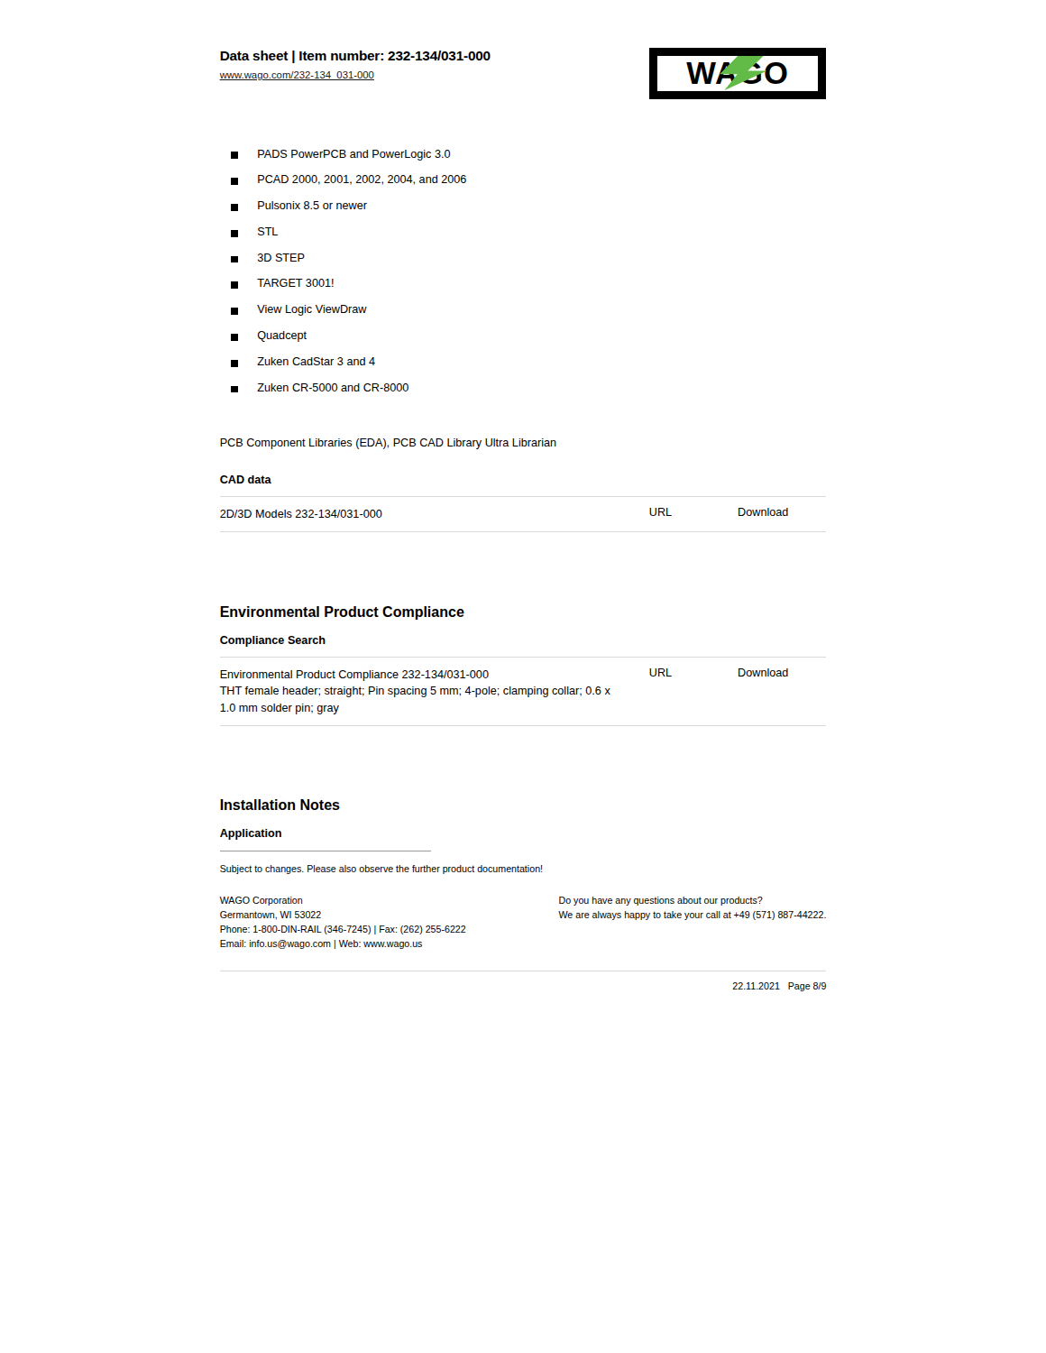Data sheet | Item number: 232-134/031-000
www.wago.com/232-134_031-000
WAGO
PADS PowerPCB and PowerLogic 3.0
PCAD 2000, 2001, 2002, 2004, and 2006
Pulsonix 8.5 or newer
STL
3D STEP
TARGET 3001!
View Logic ViewDraw
Quadcept
Zuken CadStar 3 and 4
Zuken CR-5000 and CR-8000
PCB Component Libraries (EDA), PCB CAD Library Ultra Librarian
CAD data
2D/3D Models 232-134/031-000
URL
Download
Environmental Product Compliance
Compliance Search
Environmental Product Compliance 232-134/031-000
THT female header; straight; Pin spacing 5 mm; 4-pole; clamping collar; 0.6 x 1.0 mm solder pin; gray
URL
Download
Installation Notes
Application
Subject to changes. Please also observe the further product documentation!
WAGO Corporation
Germantown, WI 53022
Phone: 1-800-DIN-RAIL (346-7245) | Fax: (262) 255-6222
Email: info.us@wago.com | Web: www.wago.us
Do you have any questions about our products?
We are always happy to take your call at +49 (571) 887-44222.
22.11.2021 Page 8/9